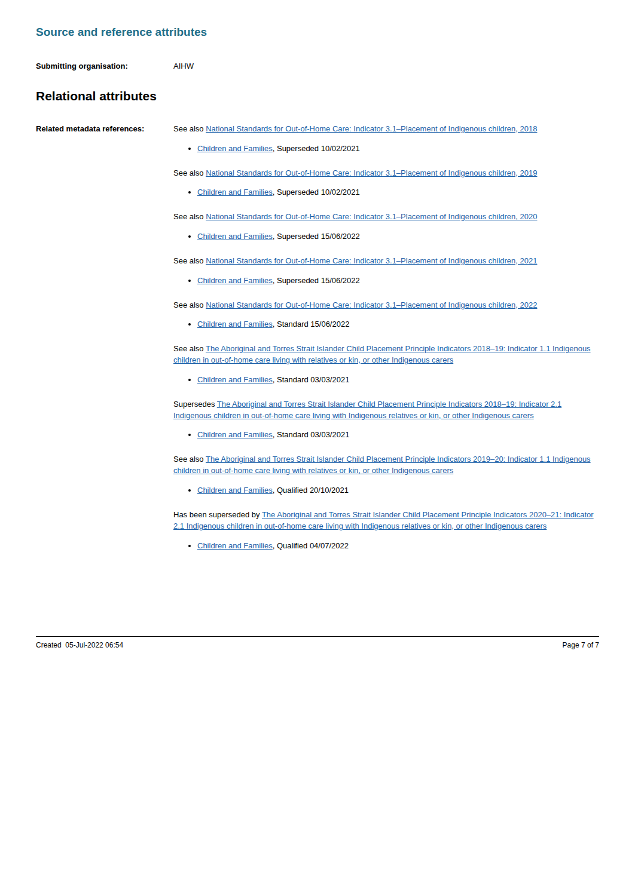Source and reference attributes
Submitting organisation:
AIHW
Relational attributes
Related metadata references:
See also National Standards for Out-of-Home Care: Indicator 3.1–Placement of Indigenous children, 2018
Children and Families, Superseded 10/02/2021
See also National Standards for Out-of-Home Care: Indicator 3.1–Placement of Indigenous children, 2019
Children and Families, Superseded 10/02/2021
See also National Standards for Out-of-Home Care: Indicator 3.1–Placement of Indigenous children, 2020
Children and Families, Superseded 15/06/2022
See also National Standards for Out-of-Home Care: Indicator 3.1–Placement of Indigenous children, 2021
Children and Families, Superseded 15/06/2022
See also National Standards for Out-of-Home Care: Indicator 3.1–Placement of Indigenous children, 2022
Children and Families, Standard 15/06/2022
See also The Aboriginal and Torres Strait Islander Child Placement Principle Indicators 2018–19: Indicator 1.1 Indigenous children in out-of-home care living with relatives or kin, or other Indigenous carers
Children and Families, Standard 03/03/2021
Supersedes The Aboriginal and Torres Strait Islander Child Placement Principle Indicators 2018–19: Indicator 2.1 Indigenous children in out-of-home care living with Indigenous relatives or kin, or other Indigenous carers
Children and Families, Standard 03/03/2021
See also The Aboriginal and Torres Strait Islander Child Placement Principle Indicators 2019–20: Indicator 1.1 Indigenous children in out-of-home care living with relatives or kin, or other Indigenous carers
Children and Families, Qualified 20/10/2021
Has been superseded by The Aboriginal and Torres Strait Islander Child Placement Principle Indicators 2020–21: Indicator 2.1 Indigenous children in out-of-home care living with Indigenous relatives or kin, or other Indigenous carers
Children and Families, Qualified 04/07/2022
Created 05-Jul-2022 06:54
Page 7 of 7